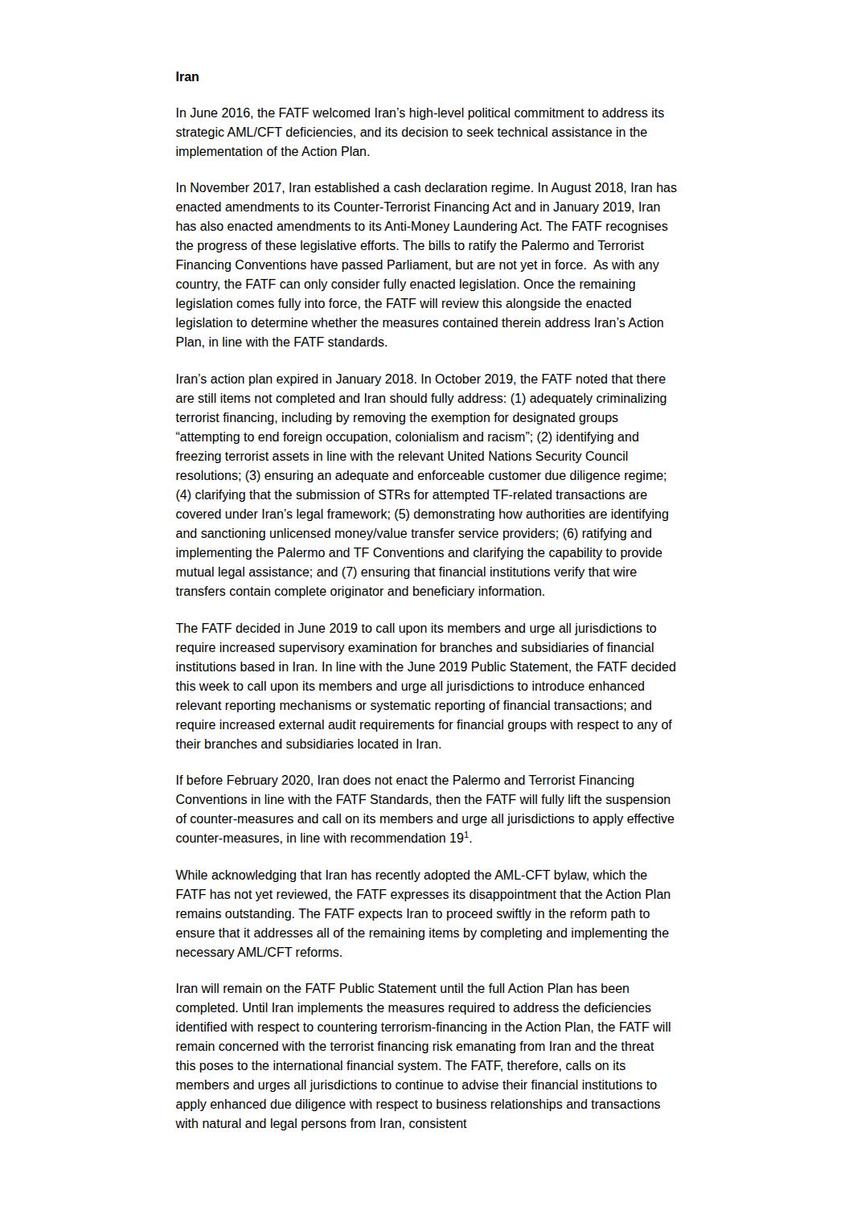Iran
In June 2016, the FATF welcomed Iran’s high-level political commitment to address its strategic AML/CFT deficiencies, and its decision to seek technical assistance in the implementation of the Action Plan.
In November 2017, Iran established a cash declaration regime. In August 2018, Iran has enacted amendments to its Counter-Terrorist Financing Act and in January 2019, Iran has also enacted amendments to its Anti-Money Laundering Act. The FATF recognises the progress of these legislative efforts. The bills to ratify the Palermo and Terrorist Financing Conventions have passed Parliament, but are not yet in force. As with any country, the FATF can only consider fully enacted legislation. Once the remaining legislation comes fully into force, the FATF will review this alongside the enacted legislation to determine whether the measures contained therein address Iran’s Action Plan, in line with the FATF standards.
Iran’s action plan expired in January 2018. In October 2019, the FATF noted that there are still items not completed and Iran should fully address: (1) adequately criminalizing terrorist financing, including by removing the exemption for designated groups “attempting to end foreign occupation, colonialism and racism”; (2) identifying and freezing terrorist assets in line with the relevant United Nations Security Council resolutions; (3) ensuring an adequate and enforceable customer due diligence regime; (4) clarifying that the submission of STRs for attempted TF-related transactions are covered under Iran’s legal framework; (5) demonstrating how authorities are identifying and sanctioning unlicensed money/value transfer service providers; (6) ratifying and implementing the Palermo and TF Conventions and clarifying the capability to provide mutual legal assistance; and (7) ensuring that financial institutions verify that wire transfers contain complete originator and beneficiary information.
The FATF decided in June 2019 to call upon its members and urge all jurisdictions to require increased supervisory examination for branches and subsidiaries of financial institutions based in Iran. In line with the June 2019 Public Statement, the FATF decided this week to call upon its members and urge all jurisdictions to introduce enhanced relevant reporting mechanisms or systematic reporting of financial transactions; and require increased external audit requirements for financial groups with respect to any of their branches and subsidiaries located in Iran.
If before February 2020, Iran does not enact the Palermo and Terrorist Financing Conventions in line with the FATF Standards, then the FATF will fully lift the suspension of counter-measures and call on its members and urge all jurisdictions to apply effective counter-measures, in line with recommendation 191.
While acknowledging that Iran has recently adopted the AML-CFT bylaw, which the FATF has not yet reviewed, the FATF expresses its disappointment that the Action Plan remains outstanding. The FATF expects Iran to proceed swiftly in the reform path to ensure that it addresses all of the remaining items by completing and implementing the necessary AML/CFT reforms.
Iran will remain on the FATF Public Statement until the full Action Plan has been completed. Until Iran implements the measures required to address the deficiencies identified with respect to countering terrorism-financing in the Action Plan, the FATF will remain concerned with the terrorist financing risk emanating from Iran and the threat this poses to the international financial system. The FATF, therefore, calls on its members and urges all jurisdictions to continue to advise their financial institutions to apply enhanced due diligence with respect to business relationships and transactions with natural and legal persons from Iran, consistent